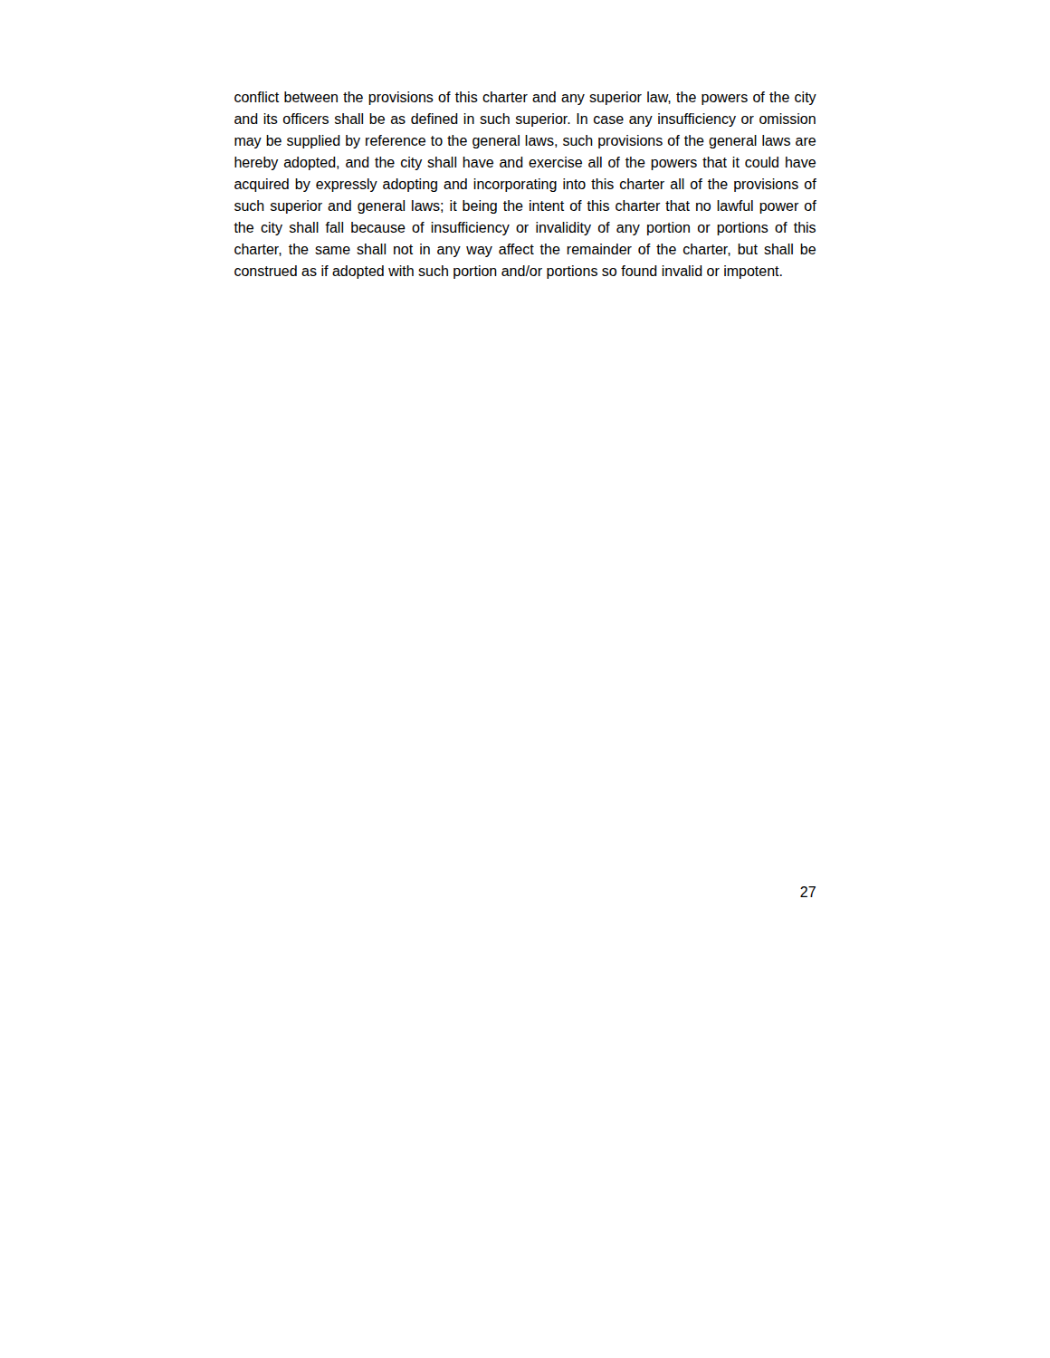conflict between the provisions of this charter and any superior law, the powers of the city and its officers shall be as defined in such superior. In case any insufficiency or omission may be supplied by reference to the general laws, such provisions of the general laws are hereby adopted, and the city shall have and exercise all of the powers that it could have acquired by expressly adopting and incorporating into this charter all of the provisions of such superior and general laws; it being the intent of this charter that no lawful power of the city shall fall because of insufficiency or invalidity of any portion or portions of this charter, the same shall not in any way affect the remainder of the charter, but shall be construed as if adopted with such portion and/or portions so found invalid or impotent.
27